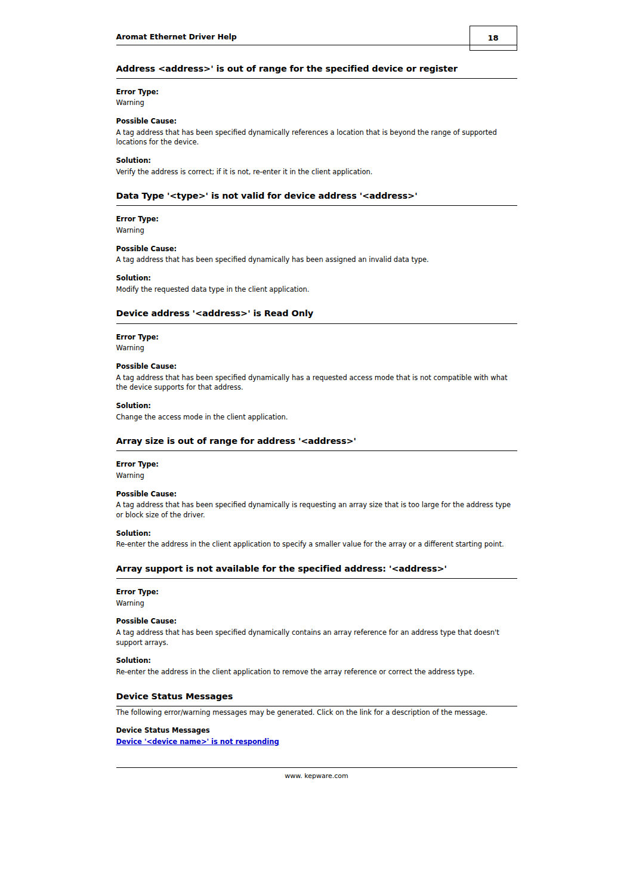18
Aromat Ethernet Driver Help
Address <address>' is out of range for the specified device or register
Error Type:
Warning
Possible Cause:
A tag address that has been specified dynamically references a location that is beyond the range of supported locations for the device.
Solution:
Verify the address is correct; if it is not, re-enter it in the client application.
Data Type '<type>' is not valid for device address '<address>'
Error Type:
Warning
Possible Cause:
A tag address that has been specified dynamically has been assigned an invalid data type.
Solution:
Modify the requested data type in the client application.
Device address '<address>' is Read Only
Error Type:
Warning
Possible Cause:
A tag address that has been specified dynamically has a requested access mode that is not compatible with what the device supports for that address.
Solution:
Change the access mode in the client application.
Array size is out of range for address '<address>'
Error Type:
Warning
Possible Cause:
A tag address that has been specified dynamically is requesting an array size that is too large for the address type or block size of the driver.
Solution:
Re-enter the address in the client application to specify a smaller value for the array or a different starting point.
Array support is not available for the specified address: '<address>'
Error Type:
Warning
Possible Cause:
A tag address that has been specified dynamically contains an array reference for an address type that doesn't support arrays.
Solution:
Re-enter the address in the client application to remove the array reference or correct the address type.
Device Status Messages
The following error/warning messages may be generated. Click on the link for a description of the message.
Device Status Messages
Device '<device name>' is not responding
www. kepware.com